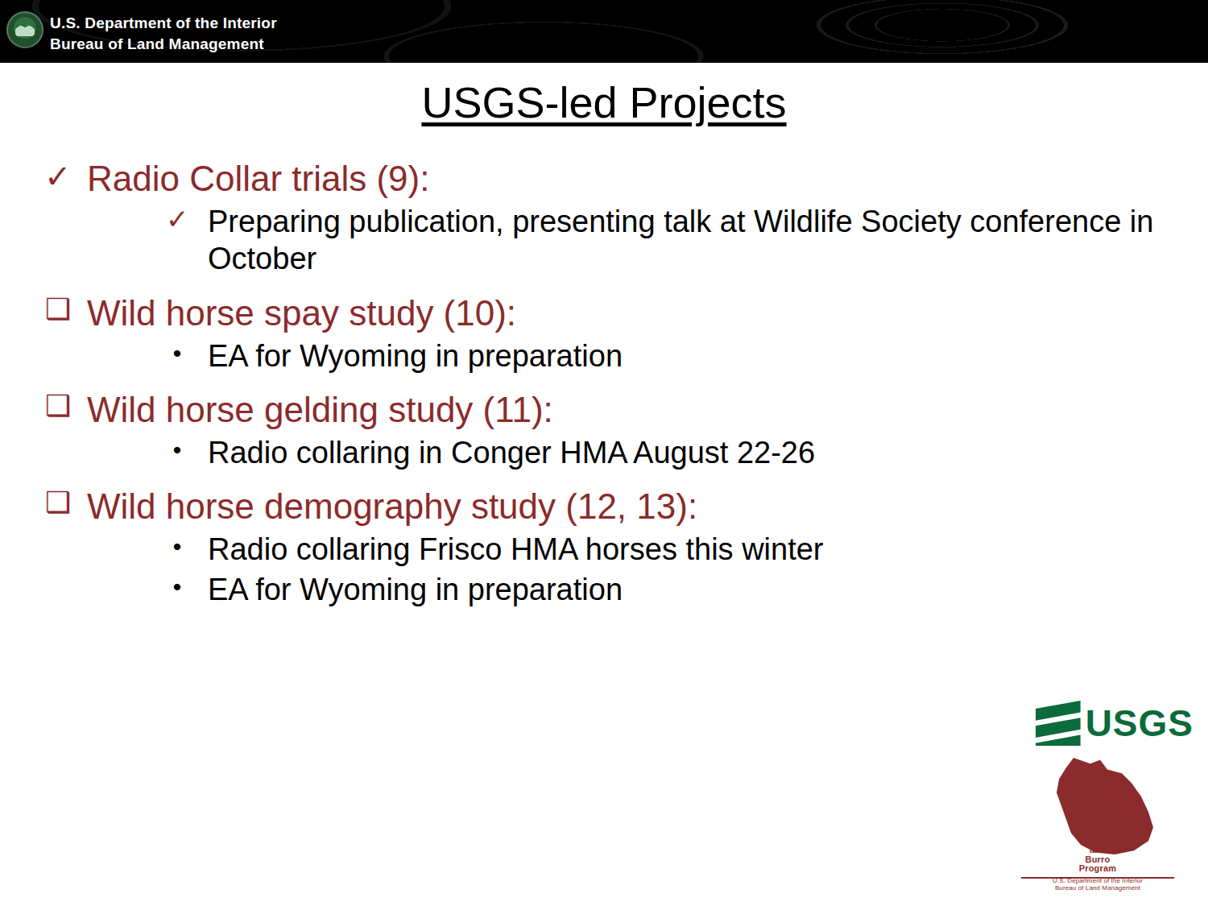U.S. Department of the Interior
Bureau of Land Management
USGS-led Projects
✓Radio Collar trials (9):
✓Preparing publication, presenting talk at Wildlife Society conference in October
❑Wild horse spay study (10):
•EA for Wyoming in preparation
❑Wild horse gelding study (11):
•Radio collaring in Conger HMA August 22-26
❑Wild horse demography study (12, 13):
•Radio collaring Frisco HMA horses this winter
•EA for Wyoming in preparation
USGS
Wild
Horse
and
Burro
Program
U.S. Department of the Interior
Bureau of Land Management